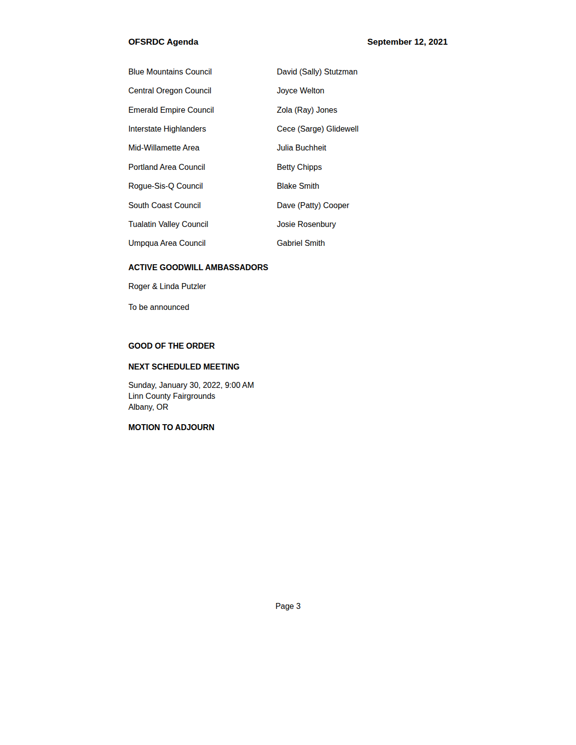OFSRDC Agenda September 12, 2021
| Blue Mountains Council | David (Sally) Stutzman |
| Central Oregon Council | Joyce Welton |
| Emerald Empire Council | Zola (Ray) Jones |
| Interstate Highlanders | Cece (Sarge) Glidewell |
| Mid-Willamette Area | Julia Buchheit |
| Portland Area Council | Betty Chipps |
| Rogue-Sis-Q Council | Blake Smith |
| South Coast Council | Dave (Patty) Cooper |
| Tualatin Valley Council | Josie Rosenbury |
| Umpqua Area Council | Gabriel Smith |
Active Goodwill Ambassadors
Roger & Linda Putzler
To be announced
Good of the Order
Next Scheduled Meeting
Sunday, January 30, 2022, 9:00 AM
Linn County Fairgrounds
Albany, OR
Motion to Adjourn
Page 3